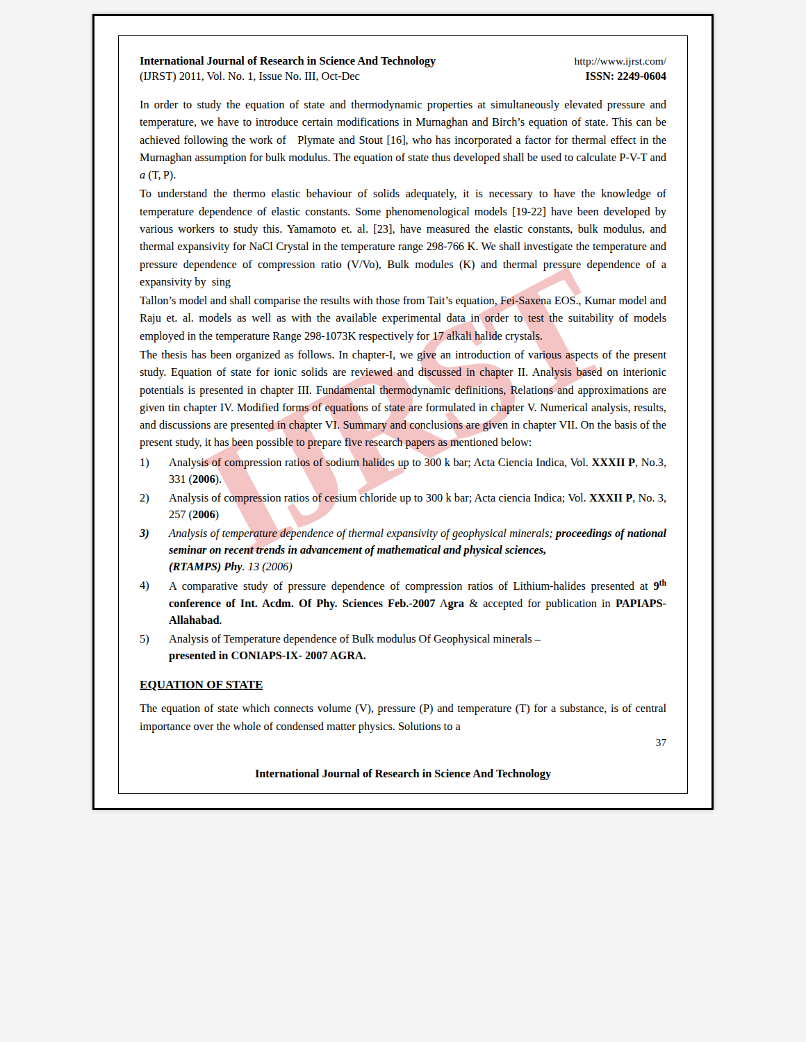IJRST
International Journal of Research in Science And Technology http://www.ijrst.com/
(IJRST) 2011, Vol. No. 1, Issue No. III, Oct-Dec ISSN: 2249-0604
In order to study the equation of state and thermodynamic properties at simultaneously elevated pressure and temperature, we have to introduce certain modifications in Murnaghan and Birch’s equation of state. This can be achieved following the work of Plymate and Stout [16], who has incorporated a factor for thermal effect in the Murnaghan assumption for bulk modulus. The equation of state thus developed shall be used to calculate P-V-T and a (T, P).
To understand the thermo elastic behaviour of solids adequately, it is necessary to have the knowledge of temperature dependence of elastic constants. Some phenomenological models [19-22] have been developed by various workers to study this. Yamamoto et. al. [23], have measured the elastic constants, bulk modulus, and thermal expansivity for NaCl Crystal in the temperature range 298-766 K. We shall investigate the temperature and pressure dependence of compression ratio (V/Vo), Bulk modules (K) and thermal pressure dependence of a expansivity by sing
Tallon’s model and shall comparise the results with those from Tait’s equation, Fei-Saxena EOS., Kumar model and Raju et. al. models as well as with the available experimental data in order to test the suitability of models employed in the temperature Range 298-1073K respectively for 17 alkali halide crystals.
The thesis has been organized as follows. In chapter-I, we give an introduction of various aspects of the present study. Equation of state for ionic solids are reviewed and discussed in chapter II. Analysis based on interionic potentials is presented in chapter III. Fundamental thermodynamic definitions, Relations and approximations are given tin chapter IV. Modified forms of equations of state are formulated in chapter V. Numerical analysis, results, and discussions are presented in chapter VI. Summary and conclusions are given in chapter VII. On the basis of the present study, it has been possible to prepare five research papers as mentioned below:
1) Analysis of compression ratios of sodium halides up to 300 k bar; Acta Ciencia Indica, Vol. XXXII P, No.3, 331 (2006).
2) Analysis of compression ratios of cesium chloride up to 300 k bar; Acta ciencia Indica; Vol. XXXII P, No. 3, 257 (2006)
3) Analysis of temperature dependence of thermal expansivity of geophysical minerals; proceedings of national seminar on recent trends in advancement of mathematical and physical sciences,
(RTAMPS) Phy. 13 (2006)
4) A comparative study of pressure dependence of compression ratios of Lithium-halides presented at 9th conference of Int. Acdm. Of Phy. Sciences Feb.-2007 Agra & accepted for publication in PAPIAPS-Allahabad.
5) Analysis of Temperature dependence of Bulk modulus Of Geophysical minerals –
presented in CONIAPS-IX- 2007 AGRA.
EQUATION OF STATE
The equation of state which connects volume (V), pressure (P) and temperature (T) for a substance, is of central importance over the whole of condensed matter physics. Solutions to a
37
International Journal of Research in Science And Technology